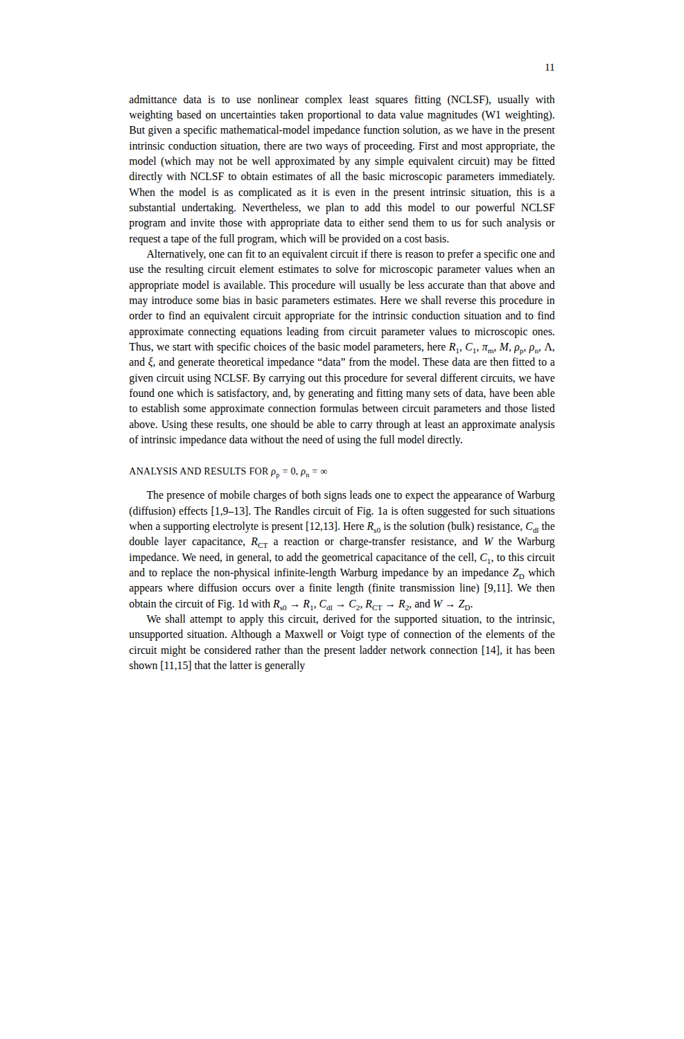11
admittance data is to use nonlinear complex least squares fitting (NCLSF), usually with weighting based on uncertainties taken proportional to data value magnitudes (W1 weighting). But given a specific mathematical-model impedance function solution, as we have in the present intrinsic conduction situation, there are two ways of proceeding. First and most appropriate, the model (which may not be well approximated by any simple equivalent circuit) may be fitted directly with NCLSF to obtain estimates of all the basic microscopic parameters immediately. When the model is as complicated as it is even in the present intrinsic situation, this is a substantial undertaking. Nevertheless, we plan to add this model to our powerful NCLSF program and invite those with appropriate data to either send them to us for such analysis or request a tape of the full program, which will be provided on a cost basis.
Alternatively, one can fit to an equivalent circuit if there is reason to prefer a specific one and use the resulting circuit element estimates to solve for microscopic parameter values when an appropriate model is available. This procedure will usually be less accurate than that above and may introduce some bias in basic parameters estimates. Here we shall reverse this procedure in order to find an equivalent circuit appropriate for the intrinsic conduction situation and to find approximate connecting equations leading from circuit parameter values to microscopic ones. Thus, we start with specific choices of the basic model parameters, here R1, C1, πm, M, ρp, ρn, Λ, and ξ, and generate theoretical impedance “data” from the model. These data are then fitted to a given circuit using NCLSF. By carrying out this procedure for several different circuits, we have found one which is satisfactory, and, by generating and fitting many sets of data, have been able to establish some approximate connection formulas between circuit parameters and those listed above. Using these results, one should be able to carry through at least an approximate analysis of intrinsic impedance data without the need of using the full model directly.
ANALYSIS AND RESULTS FOR ρp = 0, ρn = ∞
The presence of mobile charges of both signs leads one to expect the appearance of Warburg (diffusion) effects [1,9–13]. The Randles circuit of Fig. 1a is often suggested for such situations when a supporting electrolyte is present [12,13]. Here Rs0 is the solution (bulk) resistance, Cdl the double layer capacitance, RCT a reaction or charge-transfer resistance, and W the Warburg impedance. We need, in general, to add the geometrical capacitance of the cell, C1, to this circuit and to replace the non-physical infinite-length Warburg impedance by an impedance ZD which appears where diffusion occurs over a finite length (finite transmission line) [9,11]. We then obtain the circuit of Fig. 1d with Rs0 → R1, Cdl → C2, RCT → R2, and W → ZD.
We shall attempt to apply this circuit, derived for the supported situation, to the intrinsic, unsupported situation. Although a Maxwell or Voigt type of connection of the elements of the circuit might be considered rather than the present ladder network connection [14], it has been shown [11,15] that the latter is generally